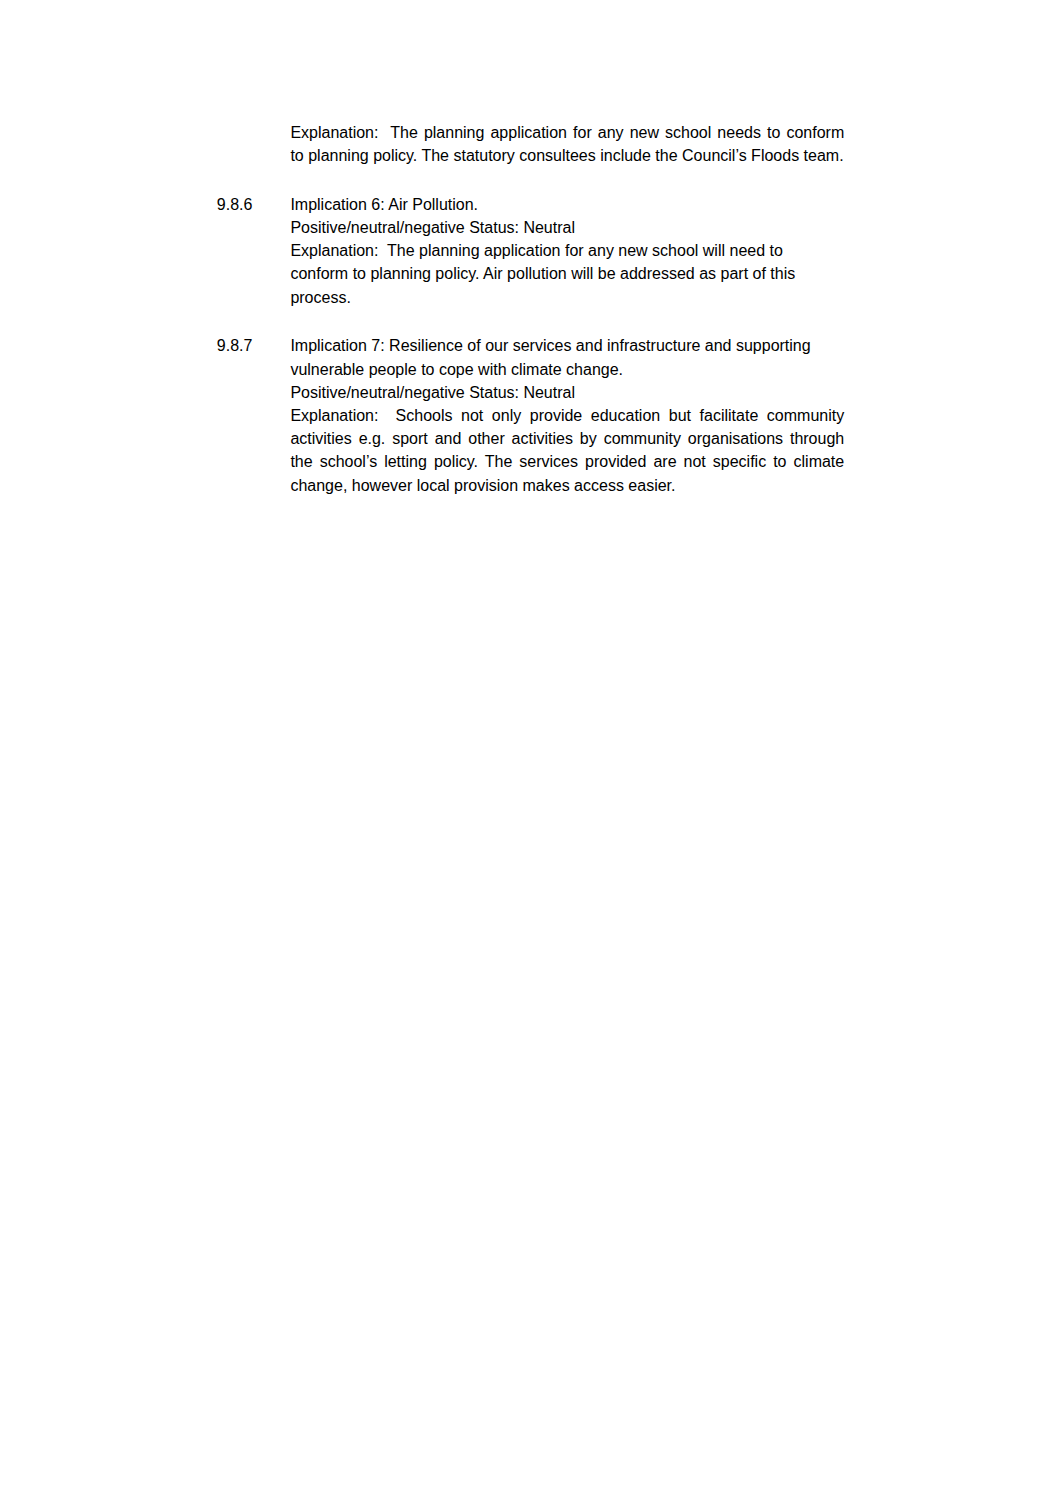Explanation: The planning application for any new school needs to conform to planning policy. The statutory consultees include the Council’s Floods team.
9.8.6
Implication 6: Air Pollution.
Positive/neutral/negative Status: Neutral
Explanation: The planning application for any new school will need to conform to planning policy. Air pollution will be addressed as part of this process.
9.8.7
Implication 7: Resilience of our services and infrastructure and supporting vulnerable people to cope with climate change.
Positive/neutral/negative Status: Neutral
Explanation: Schools not only provide education but facilitate community activities e.g. sport and other activities by community organisations through the school’s letting policy. The services provided are not specific to climate change, however local provision makes access easier.